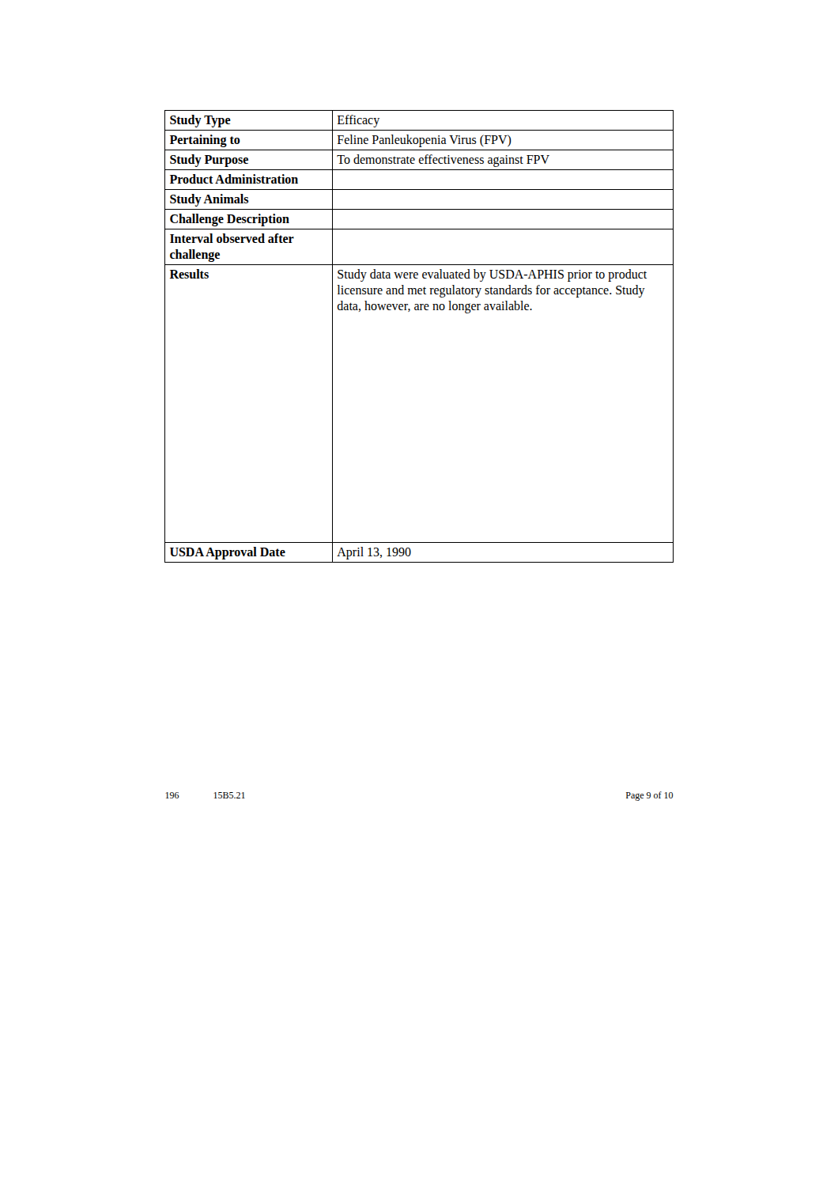| Study Type | Efficacy |
| Pertaining to | Feline Panleukopenia Virus (FPV) |
| Study Purpose | To demonstrate effectiveness against FPV |
| Product Administration | |
| Study Animals | |
| Challenge Description | |
| Interval observed after challenge | |
| Results | Study data were evaluated by USDA-APHIS prior to product licensure and met regulatory standards for acceptance. Study data, however, are no longer available. |
| USDA Approval Date | April 13, 1990 |
19615B5.21
Page 9 of 10